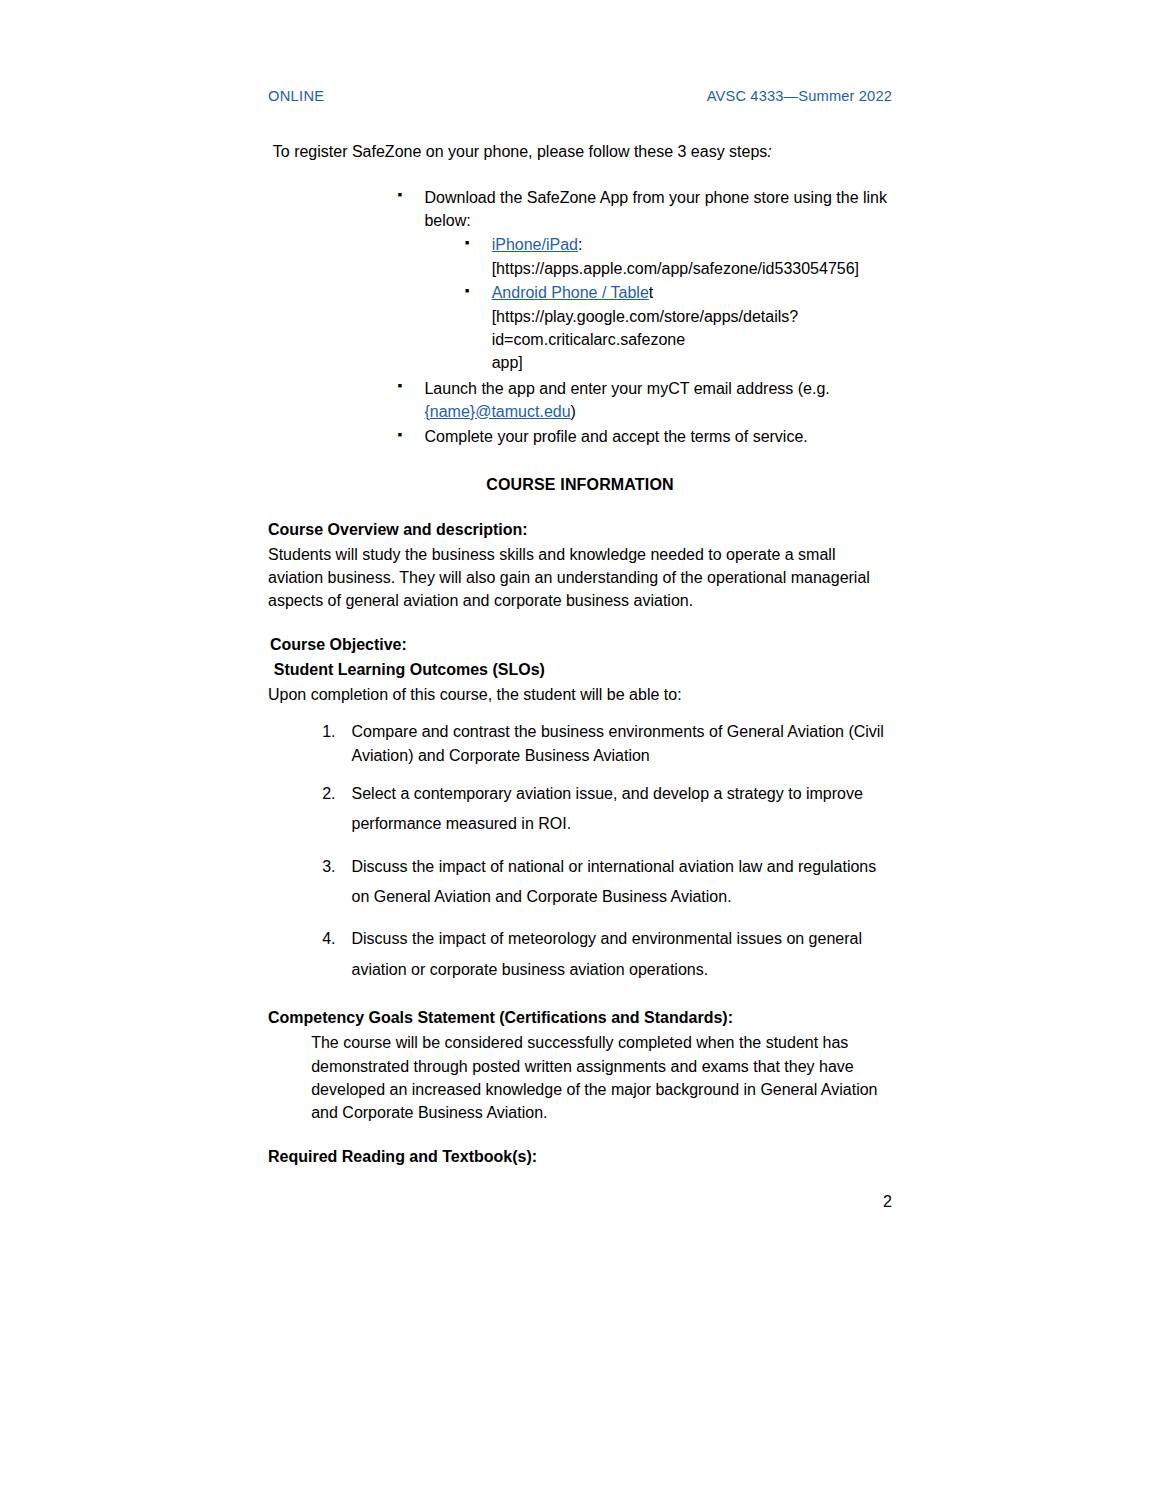ONLINE
AVSC 4333—Summer 2022
To register SafeZone on your phone, please follow these 3 easy steps:
Download the SafeZone App from your phone store using the link below:
iPhone/iPad: [https://apps.apple.com/app/safezone/id533054756]
Android Phone / Tablet
[https://play.google.com/store/apps/details?id=com.criticalarc.safezone
app]
Launch the app and enter your myCT email address (e.g. {name}@tamuct.edu)
Complete your profile and accept the terms of service.
COURSE INFORMATION
Course Overview and description:
Students will study the business skills and knowledge needed to operate a small aviation business. They will also gain an understanding of the operational managerial aspects of general aviation and corporate business aviation.
Course Objective:
Student Learning Outcomes (SLOs)
Upon completion of this course, the student will be able to:
Compare and contrast the business environments of General Aviation (Civil Aviation) and Corporate Business Aviation
Select a contemporary aviation issue, and develop a strategy to improve performance measured in ROI.
Discuss the impact of national or international aviation law and regulations on General Aviation and Corporate Business Aviation.
Discuss the impact of meteorology and environmental issues on general aviation or corporate business aviation operations.
Competency Goals Statement (Certifications and Standards):
The course will be considered successfully completed when the student has demonstrated through posted written assignments and exams that they have developed an increased knowledge of the major background in General Aviation and Corporate Business Aviation.
Required Reading and Textbook(s):
2